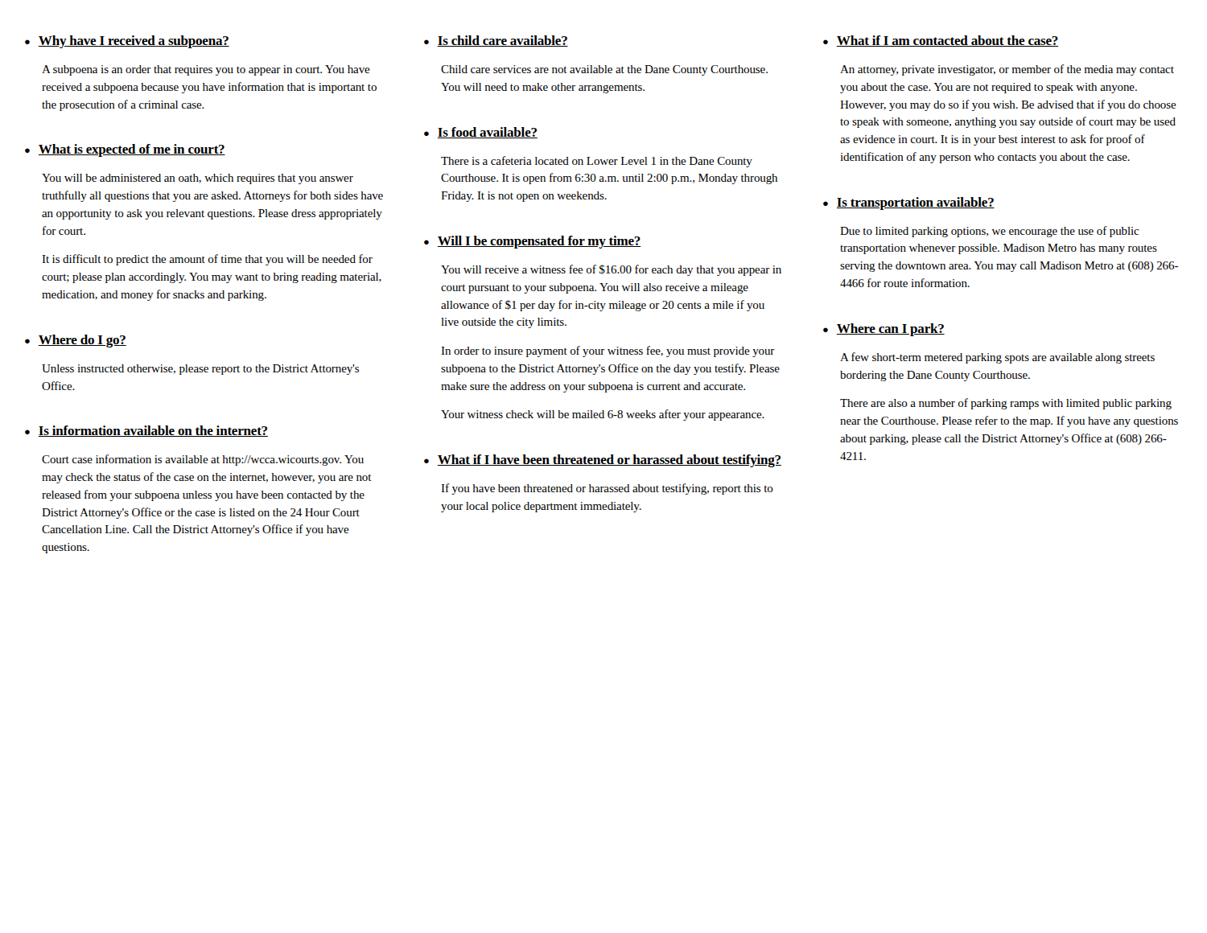●
Why have I received a subpoena?
A subpoena is an order that requires you to appear in court. You have received a subpoena because you have information that is important to the prosecution of a criminal case.
●
What is expected of me in court?
You will be administered an oath, which requires that you answer truthfully all questions that you are asked. Attorneys for both sides have an opportunity to ask you relevant questions. Please dress appropriately for court.
It is difficult to predict the amount of time that you will be needed for court; please plan accordingly. You may want to bring reading material, medication, and money for snacks and parking.
●
Where do I go?
Unless instructed otherwise, please report to the District Attorney's Office.
●
Is information available on the internet?
Court case information is available at http://wcca.wicourts.gov. You may check the status of the case on the internet, however, you are not released from your subpoena unless you have been contacted by the District Attorney's Office or the case is listed on the 24 Hour Court Cancellation Line. Call the District Attorney's Office if you have questions.
●
Is child care available?
Child care services are not available at the Dane County Courthouse. You will need to make other arrangements.
●
Is food available?
There is a cafeteria located on Lower Level 1 in the Dane County Courthouse. It is open from 6:30 a.m. until 2:00 p.m., Monday through Friday. It is not open on weekends.
●
Will I be compensated for my time?
You will receive a witness fee of $16.00 for each day that you appear in court pursuant to your subpoena. You will also receive a mileage allowance of $1 per day for in-city mileage or 20 cents a mile if you live outside the city limits.
In order to insure payment of your witness fee, you must provide your subpoena to the District Attorney's Office on the day you testify. Please make sure the address on your subpoena is current and accurate.
Your witness check will be mailed 6-8 weeks after your appearance.
●
What if I have been threatened or harassed about testifying?
If you have been threatened or harassed about testifying, report this to your local police department immediately.
●
What if I am contacted about the case?
An attorney, private investigator, or member of the media may contact you about the case. You are not required to speak with anyone. However, you may do so if you wish. Be advised that if you do choose to speak with someone, anything you say outside of court may be used as evidence in court. It is in your best interest to ask for proof of identification of any person who contacts you about the case.
●
Is transportation available?
Due to limited parking options, we encourage the use of public transportation whenever possible. Madison Metro has many routes serving the downtown area. You may call Madison Metro at (608) 266-4466 for route information.
●
Where can I park?
A few short-term metered parking spots are available along streets bordering the Dane County Courthouse.
There are also a number of parking ramps with limited public parking near the Courthouse. Please refer to the map. If you have any questions about parking, please call the District Attorney's Office at (608) 266-4211.